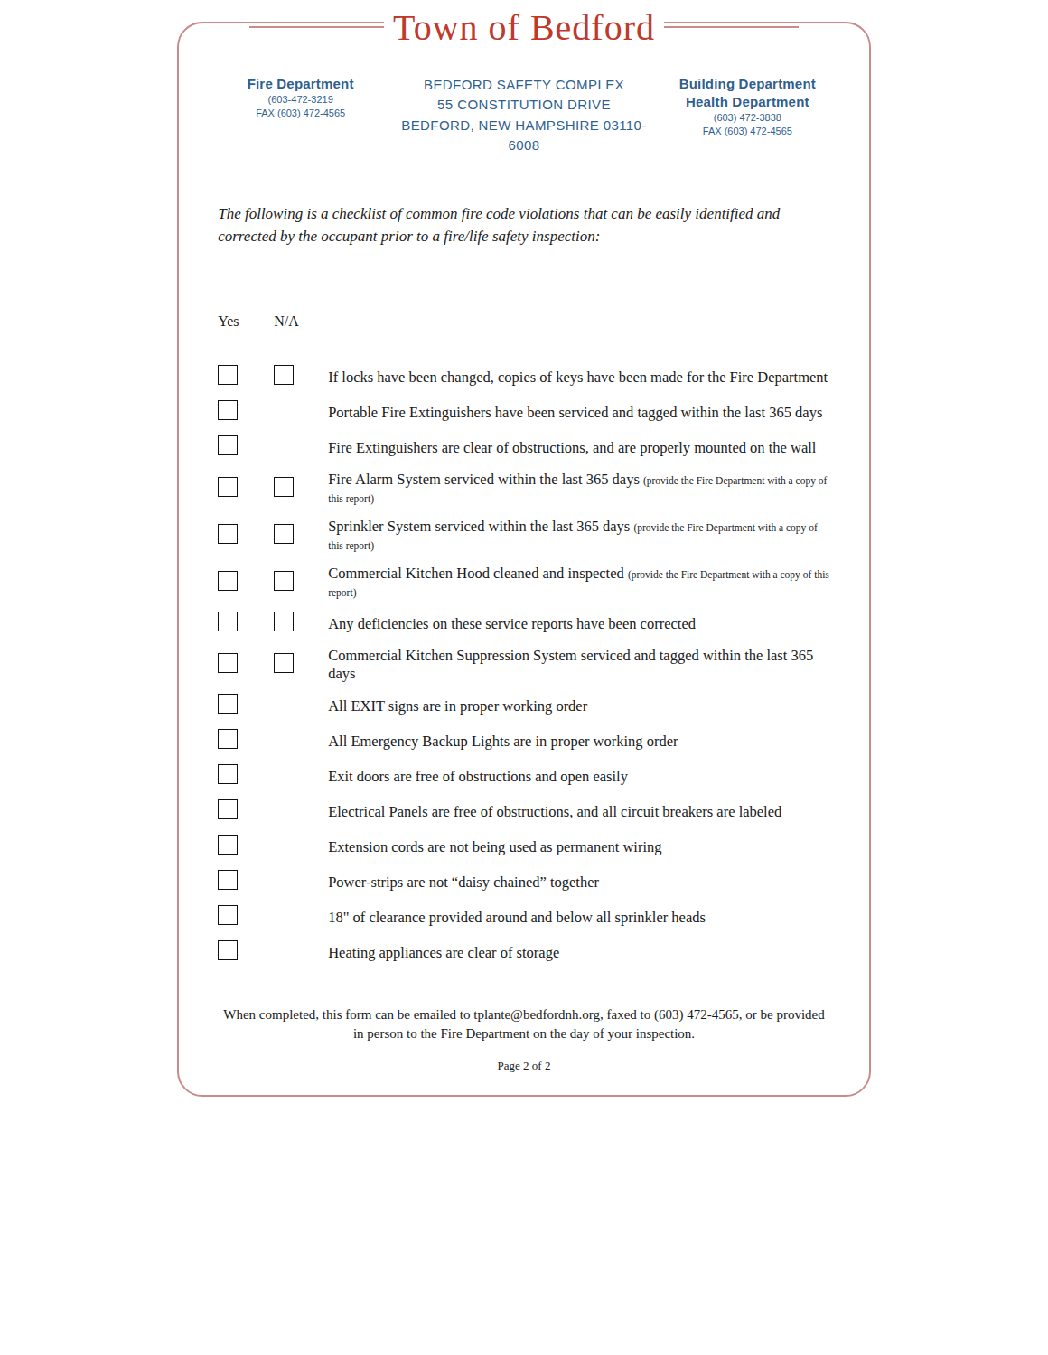Town of Bedford
Fire Department
(603-472-3219
FAX (603) 472-4565
BEDFORD SAFETY COMPLEX
55 CONSTITUTION DRIVE
BEDFORD, NEW HAMPSHIRE 03110-6008
Building Department
Health Department
(603) 472-3838
FAX (603) 472-4565
The following is a checklist of common fire code violations that can be easily identified and corrected by the occupant prior to a fire/life safety inspection:
Yes N/A
| | | If locks have been changed, copies of keys have been made for the Fire Department |
| | | Portable Fire Extinguishers have been serviced and tagged within the last 365 days |
| | | Fire Extinguishers are clear of obstructions, and are properly mounted on the wall |
| | | Fire Alarm System serviced within the last 365 days (provide the Fire Department with a copy of this report) |
| | | Sprinkler System serviced within the last 365 days (provide the Fire Department with a copy of this report) |
| | | Commercial Kitchen Hood cleaned and inspected (provide the Fire Department with a copy of this report) |
| | | Any deficiencies on these service reports have been corrected |
| | | Commercial Kitchen Suppression System serviced and tagged within the last 365 days |
| | | All EXIT signs are in proper working order |
| | | All Emergency Backup Lights are in proper working order |
| | | Exit doors are free of obstructions and open easily |
| | | Electrical Panels are free of obstructions, and all circuit breakers are labeled |
| | | Extension cords are not being used as permanent wiring |
| | | Power-strips are not “daisy chained” together |
| | | 18" of clearance provided around and below all sprinkler heads |
| | | Heating appliances are clear of storage |
When completed, this form can be emailed to tplante@bedfordnh.org, faxed to (603) 472-4565, or be provided in person to the Fire Department on the day of your inspection.
Page 2 of 2